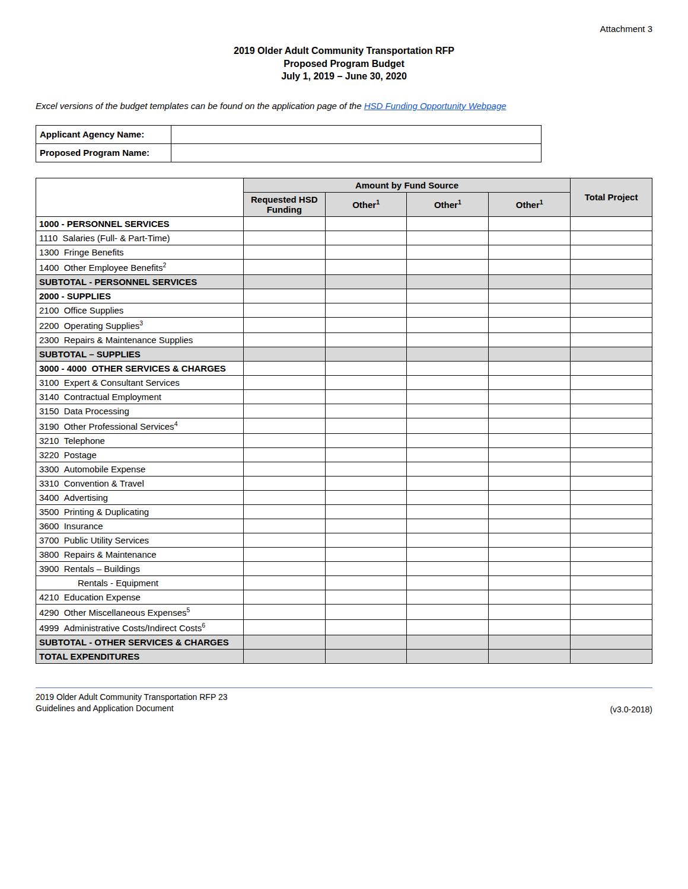Attachment 3
2019 Older Adult Community Transportation RFP
Proposed Program Budget
July 1, 2019 – June 30, 2020
Excel versions of the budget templates can be found on the application page of the HSD Funding Opportunity Webpage
| Applicant Agency Name: | |
| Proposed Program Name: | |
| | Amount by Fund Source | Total Project |
| --- | --- | --- |
| Requested HSD Funding | Other 1 | Other 1 | Other 1 |
| 1000 - PERSONNEL SERVICES | | | | | |
| 1110 Salaries (Full- & Part-Time) | | | | | |
| 1300 Fringe Benefits | | | | | |
| 1400 Other Employee Benefits 2 | | | | | |
| SUBTOTAL - PERSONNEL SERVICES | | | | | |
| 2000 - SUPPLIES | | | | | |
| 2100 Office Supplies | | | | | |
| 2200 Operating Supplies 3 | | | | | |
| 2300 Repairs & Maintenance Supplies | | | | | |
| SUBTOTAL – SUPPLIES | | | | | |
| 3000 - 4000 OTHER SERVICES & CHARGES | | | | | |
| 3100 Expert & Consultant Services | | | | | |
| 3140 Contractual Employment | | | | | |
| 3150 Data Processing | | | | | |
| 3190 Other Professional Services 4 | | | | | |
| 3210 Telephone | | | | | |
| 3220 Postage | | | | | |
| 3300 Automobile Expense | | | | | |
| 3310 Convention & Travel | | | | | |
| 3400 Advertising | | | | | |
| 3500 Printing & Duplicating | | | | | |
| 3600 Insurance | | | | | |
| 3700 Public Utility Services | | | | | |
| 3800 Repairs & Maintenance | | | | | |
| 3900 Rentals – Buildings | | | | | |
| Rentals - Equipment | | | | | |
| 4210 Education Expense | | | | | |
| 4290 Other Miscellaneous Expenses 5 | | | | | |
| 4999 Administrative Costs/Indirect Costs 6 | | | | | |
| SUBTOTAL - OTHER SERVICES & CHARGES | | | | | |
| TOTAL EXPENDITURES | | | | | |
2019 Older Adult Community Transportation RFP 23
Guidelines and Application Document
(v3.0-2018)